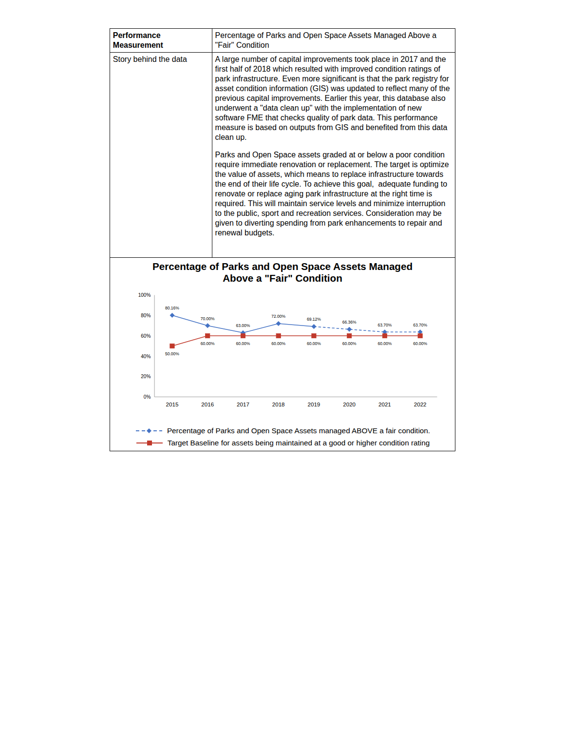| Performance Measurement | Percentage of Parks and Open Space Assets Managed Above a "Fair" Condition |
| Story behind the data | A large number of capital improvements took place in 2017 and the first half of 2018 which resulted with improved condition ratings of park infrastructure. Even more significant is that the park registry for asset condition information (GIS) was updated to reflect many of the previous capital improvements. Earlier this year, this database also underwent a "data clean up" with the implementation of new software FME that checks quality of park data. This performance measure is based on outputs from GIS and benefited from this data clean up. Parks and Open Space assets graded at or below a poor condition require immediate renovation or replacement. The target is optimize the value of assets, which means to replace infrastructure towards the end of their life cycle. To achieve this goal, adequate funding to renovate or replace aging park infrastructure at the right time is required. This will maintain service levels and minimize interruption to the public, sport and recreation services. Consideration may be given to diverting spending from park enhancements to repair and renewal budgets. |
| Percentage of Parks and Open Space Assets Managed Above a "Fair" Condition 100% 80% 60% 40% 20% 0% 2015 2016 2017 2018 2019 2020 2021 2022 80.16% 70.00% 63.00% 72.00% 69.12% 66.36% 63.70% 63.70% 50.00% 60.00% 60.00% 60.00% 60.00% 60.00% 60.00% 60.00% Percentage of Parks and Open Space Assets managed ABOVE a fair condition. Target Baseline for assets being maintained at a good or higher condition rating |